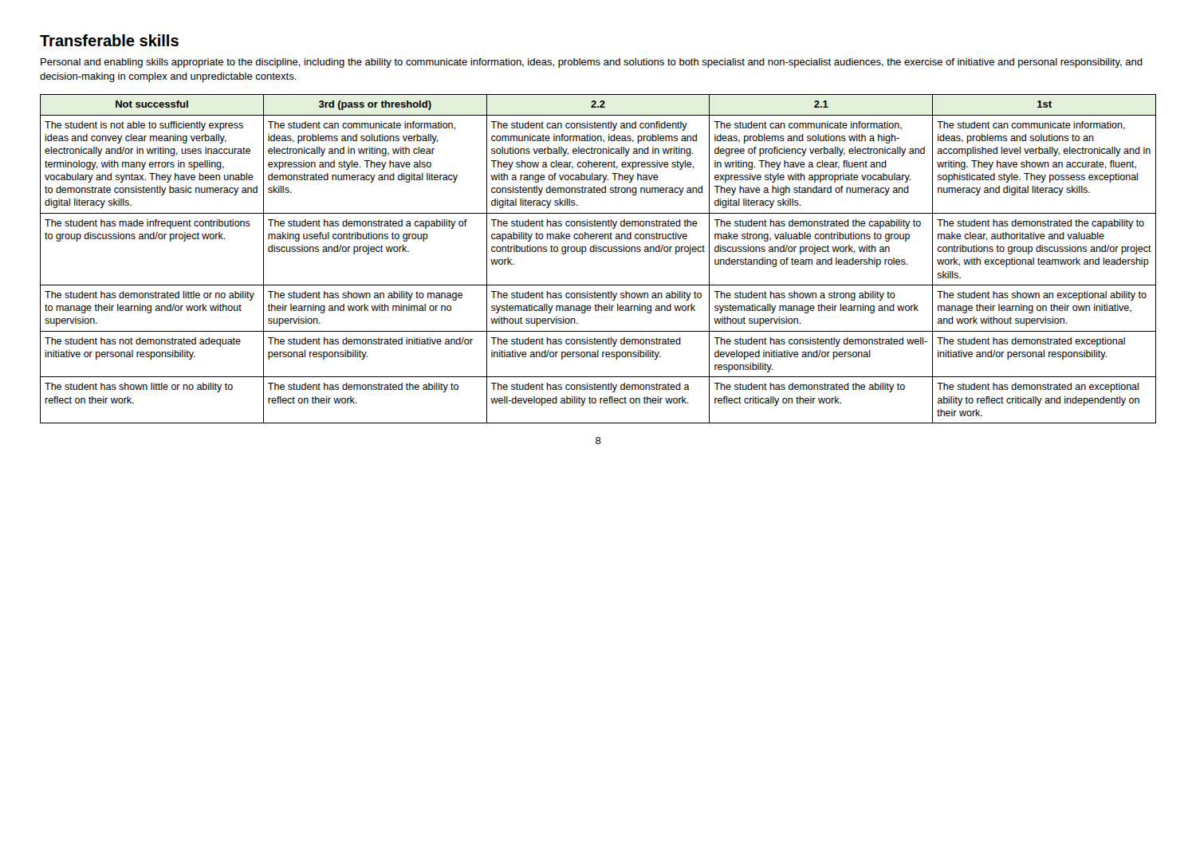Transferable skills
Personal and enabling skills appropriate to the discipline, including the ability to communicate information, ideas, problems and solutions to both specialist and non-specialist audiences, the exercise of initiative and personal responsibility, and decision-making in complex and unpredictable contexts.
| Not successful | 3rd (pass or threshold) | 2.2 | 2.1 | 1st |
| --- | --- | --- | --- | --- |
| The student is not able to sufficiently express ideas and convey clear meaning verbally, electronically and/or in writing, uses inaccurate terminology, with many errors in spelling, vocabulary and syntax. They have been unable to demonstrate consistently basic numeracy and digital literacy skills. | The student can communicate information, ideas, problems and solutions verbally, electronically and in writing, with clear expression and style. They have also demonstrated numeracy and digital literacy skills. | The student can consistently and confidently communicate information, ideas, problems and solutions verbally, electronically and in writing. They show a clear, coherent, expressive style, with a range of vocabulary. They have consistently demonstrated strong numeracy and digital literacy skills. | The student can communicate information, ideas, problems and solutions with a high-degree of proficiency verbally, electronically and in writing. They have a clear, fluent and expressive style with appropriate vocabulary. They have a high standard of numeracy and digital literacy skills. | The student can communicate information, ideas, problems and solutions to an accomplished level verbally, electronically and in writing. They have shown an accurate, fluent, sophisticated style. They possess exceptional numeracy and digital literacy skills. |
| The student has made infrequent contributions to group discussions and/or project work. | The student has demonstrated a capability of making useful contributions to group discussions and/or project work. | The student has consistently demonstrated the capability to make coherent and constructive contributions to group discussions and/or project work. | The student has demonstrated the capability to make strong, valuable contributions to group discussions and/or project work, with an understanding of team and leadership roles. | The student has demonstrated the capability to make clear, authoritative and valuable contributions to group discussions and/or project work, with exceptional teamwork and leadership skills. |
| The student has demonstrated little or no ability to manage their learning and/or work without supervision. | The student has shown an ability to manage their learning and work with minimal or no supervision. | The student has consistently shown an ability to systematically manage their learning and work without supervision. | The student has shown a strong ability to systematically manage their learning and work without supervision. | The student has shown an exceptional ability to manage their learning on their own initiative, and work without supervision. |
| The student has not demonstrated adequate initiative or personal responsibility. | The student has demonstrated initiative and/or personal responsibility. | The student has consistently demonstrated initiative and/or personal responsibility. | The student has consistently demonstrated well-developed initiative and/or personal responsibility. | The student has demonstrated exceptional initiative and/or personal responsibility. |
| The student has shown little or no ability to reflect on their work. | The student has demonstrated the ability to reflect on their work. | The student has consistently demonstrated a well-developed ability to reflect on their work. | The student has demonstrated the ability to reflect critically on their work. | The student has demonstrated an exceptional ability to reflect critically and independently on their work. |
8